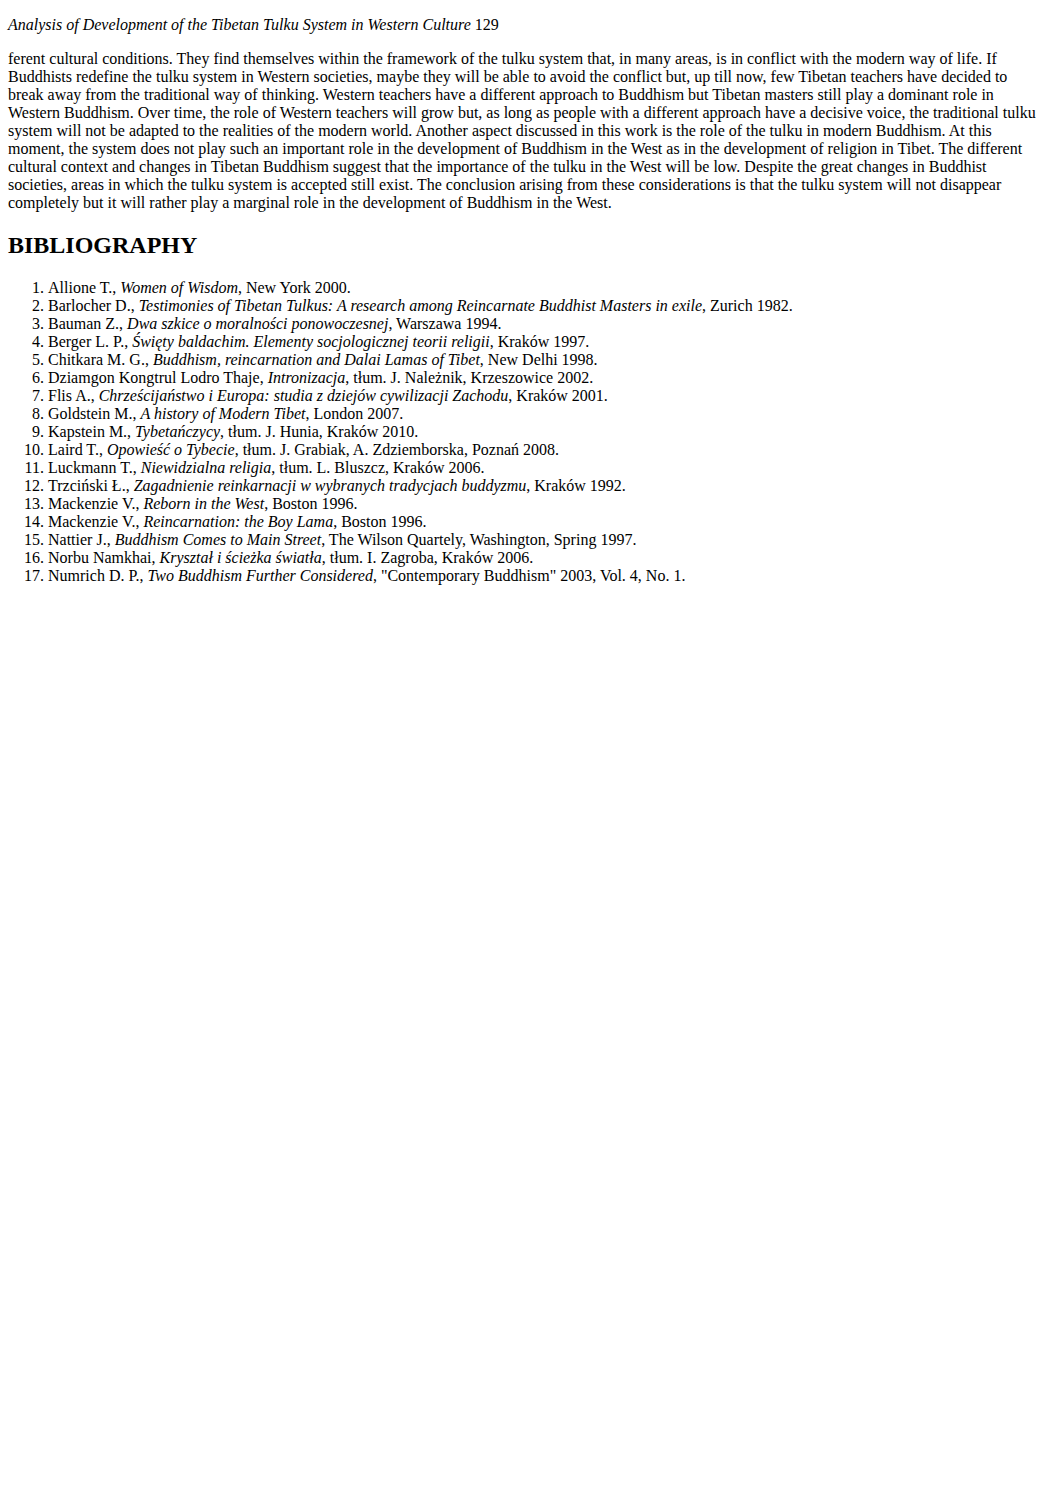Analysis of Development of the Tibetan Tulku System in Western Culture 129
ferent cultural conditions. They find themselves within the framework of the tulku system that, in many areas, is in conflict with the modern way of life. If Buddhists redefine the tulku system in Western societies, maybe they will be able to avoid the conflict but, up till now, few Tibetan teachers have decided to break away from the traditional way of thinking. Western teachers have a different approach to Buddhism but Tibetan masters still play a dominant role in Western Buddhism. Over time, the role of Western teachers will grow but, as long as people with a different approach have a decisive voice, the traditional tulku system will not be adapted to the realities of the modern world. Another aspect discussed in this work is the role of the tulku in modern Buddhism. At this moment, the system does not play such an important role in the development of Buddhism in the West as in the development of religion in Tibet. The different cultural context and changes in Tibetan Buddhism suggest that the importance of the tulku in the West will be low. Despite the great changes in Buddhist societies, areas in which the tulku system is accepted still exist. The conclusion arising from these considerations is that the tulku system will not disappear completely but it will rather play a marginal role in the development of Buddhism in the West.
BIBLIOGRAPHY
Allione T., Women of Wisdom, New York 2000.
Barlocher D., Testimonies of Tibetan Tulkus: A research among Reincarnate Buddhist Masters in exile, Zurich 1982.
Bauman Z., Dwa szkice o moralności ponowoczesnej, Warszawa 1994.
Berger L. P., Święty baldachim. Elementy socjologicznej teorii religii, Kraków 1997.
Chitkara M. G., Buddhism, reincarnation and Dalai Lamas of Tibet, New Delhi 1998.
Dziamgon Kongtrul Lodro Thaje, Intronizacja, tłum. J. Należnik, Krzeszowice 2002.
Flis A., Chrześcijaństwo i Europa: studia z dziejów cywilizacji Zachodu, Kraków 2001.
Goldstein M., A history of Modern Tibet, London 2007.
Kapstein M., Tybetańczycy, tłum. J. Hunia, Kraków 2010.
Laird T., Opowieść o Tybecie, tłum. J. Grabiak, A. Zdziemborska, Poznań 2008.
Luckmann T., Niewidzialna religia, tłum. L. Bluszcz, Kraków 2006.
Trzciński Ł., Zagadnienie reinkarnacji w wybranych tradycjach buddyzmu, Kraków 1992.
Mackenzie V., Reborn in the West, Boston 1996.
Mackenzie V., Reincarnation: the Boy Lama, Boston 1996.
Nattier J., Buddhism Comes to Main Street, The Wilson Quartely, Washington, Spring 1997.
Norbu Namkhai, Kryształ i ścieżka światła, tłum. I. Zagroba, Kraków 2006.
Numrich D. P., Two Buddhism Further Considered, "Contemporary Buddhism" 2003, Vol. 4, No. 1.